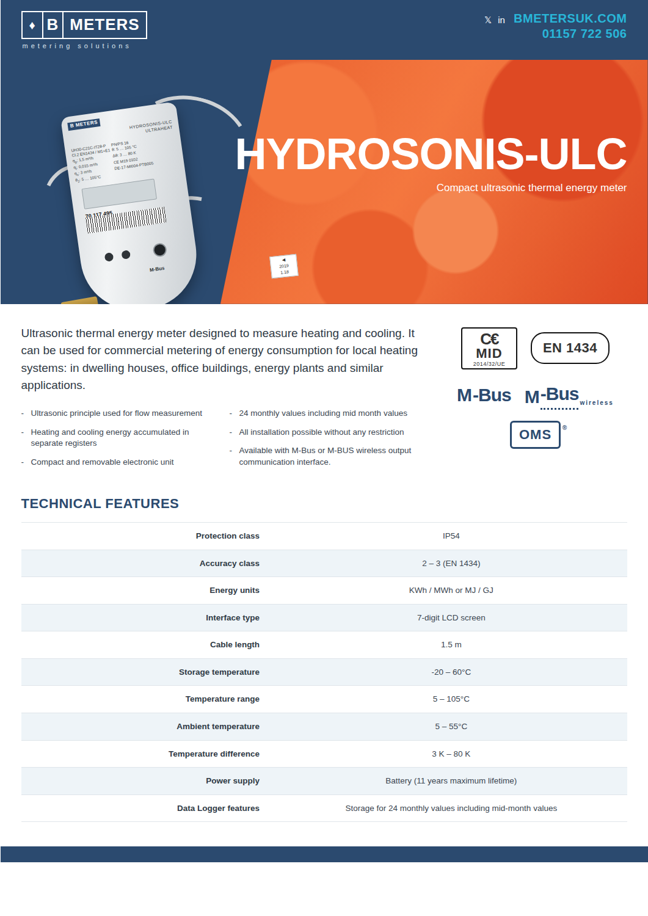♦
B
METERS
metering solutions
𝕏in BMETERSUK.COM 01157 722 506
B METERS
HYDROSONIS-ULC
ULTRAHEAT
| UH30-C21C-IT28-P | PN/PS 16 |
| Cl.2 EN1434 / M1+E1 | θ: 5 … 105 °C |
| q p : 1,5 m³/h | Δθ: 3 … 80 K |
| q i : 0,015 m³/h | CE M19 0102 |
| q s : 3 m³/h | DE-17-MI004-PTB005 |
| θ 2 : 5 … 105°C | |
70 117 495
M-Bus
▣
◀
2019
1.18
HYDROSONIS-ULC
Compact ultrasonic thermal energy meter
Ultrasonic thermal energy meter designed to measure heating and cooling. It can be used for commercial metering of energy consumption for local heating systems: in dwelling houses, office buildings, energy plants and similar applications.
Ultrasonic principle used for flow measurement
Heating and cooling energy accumulated in separate registers
Compact and removable electronic unit
24 monthly values including mid month values
All installation possible without any restriction
Available with M-Bus or M-BUS wireless output communication interface.
C€
MID
2014/32/UE
EN 1434
M-Bus
M-Bus wireless
OMS®
Technical features
| Protection class | IP54 |
| Accuracy class | 2 – 3 (EN 1434) |
| Energy units | KWh / MWh or MJ / GJ |
| Interface type | 7-digit LCD screen |
| Cable length | 1.5 m |
| Storage temperature | -20 – 60°C |
| Temperature range | 5 – 105°C |
| Ambient temperature | 5 – 55°C |
| Temperature difference | 3 K – 80 K |
| Power supply | Battery (11 years maximum lifetime) |
| Data Logger features | Storage for 24 monthly values including mid-month values |